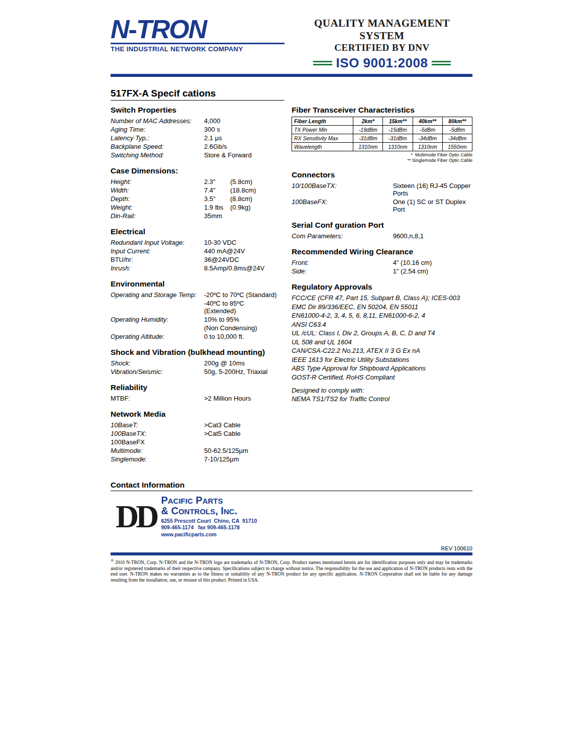N-TRON
THE INDUSTRIAL NETWORK COMPANY
QUALITY MANAGEMENT SYSTEM
CERTIFIED BY DNV
ISO 9001:2008
517FX-A Specif cations
Switch Properties
| Number of MAC Addresses: | 4,000 |
| Aging Time: | 300 s |
| Latency Typ.: | 2.1 µs |
| Backplane Speed: | 2.6Gb/s |
| Switching Method: | Store & Forward |
Case Dimensions:
| Height: | 2.3" (5.8cm) |
| Width: | 7.4" (18.8cm) |
| Depth: | 3.5" (8.8cm) |
| Weight: | 1.9 lbs (0.9kg) |
| Din-Rail: | 35mm |
Electrical
| Redundant Input Voltage: | 10-30 VDC |
| Input Current: | 440 mA@24V |
| BTU/hr: | 36@24VDC |
| Inrush: | 8.5Amp/0.8ms@24V |
Environmental
| Operating and Storage Temp: | -20ºC to 70ºC (Standard) |
| | -40ºC to 85ºC (Extended) |
| Operating Humidity: | 10% to 95% |
| | (Non Condensing) |
| Operating Altitude: | 0 to 10,000 ft. |
Shock and Vibration (bulkhead mounting)
| Shock: | 200g @ 10ms |
| Vibration/Seismic: | 50g, 5-200Hz, Triaxial |
Reliability
| MTBF: | >2 Million Hours |
Network Media
| 10BaseT: | >Cat3 Cable |
| 100BaseTX : | >Cat5 Cable |
| 100BaseFX | |
| Multimode: | 50-62.5/125µm |
| Singlemode: | 7-10/125µm |
Fiber Transceiver Characteristics
| Fiber Length | 2km* | 15km** | 40km** | 80km** |
| --- | --- | --- | --- | --- |
| TX Power Min | -19dBm | -15dBm | -5dBm | -5dBm |
| RX Sensitivity Max | -31dBm | -31dBm | -34dBm | -34dBm |
| Wavelength | 1310nm | 1310nm | 1310nm | 1550nm |
* Multimode Fiber Optic Cable
** Singlemode Fiber Optic Cable
Connectors
| 10/100BaseTX: | Sixteen (16) RJ-45 Copper Ports |
| 100BaseFX: | One (1) SC or ST Duplex Port |
Serial Conf guration Port
| Com Parameters: | 9600,n,8,1 |
Recommended Wiring Clearance
| Front: | 4" (10.16 cm) |
| Side: | 1" (2.54 cm) |
Regulatory Approvals
FCC/CE (CFR 47, Part 15, Subpart B, Class A); ICES-003
EMC Dir 89/336/EEC, EN 50204, EN 55011
EN61000-4-2, 3, 4, 5, 6, 8,11, EN61000-6-2, 4
ANSI C63.4
UL /cUL: Class I, Div 2, Groups A, B, C, D and T4
UL 508 and UL 1604
CAN/CSA-C22.2 No.213, ATEX II 3 G Ex nA
IEEE 1613 for Electric Utility Substations
ABS Type Approval for Shipboard Applications
GOST-R Certified, RoHS Compliant
Designed to comply with:
NEMA TS1/TS2 for Traffic Control
Contact Information
DD
PACIFIC PARTS
& CONTROLS, INC.
6255 Prescott Court Chino, CA 91710
909-465-1174 fax 909-465-1178
www.pacificparts.com
REV 100610
® 2010 N-TRON, Corp. N-TRON and the N-TRON logo are trademarks of N-TRON, Corp. Product names mentioned herein are for identification purposes only and may be trademarks and/or registered trademarks of their respective company. Specifications subject to change without notice. The responsibility for the use and application of N-TRON products rests with the end user. N-TRON makes no warranties as to the fitness or suitability of any N-TRON product for any specific application. N-TRON Corporation shall not be liable for any damage resulting from the installation, use, or misuse of this product. Printed in USA.